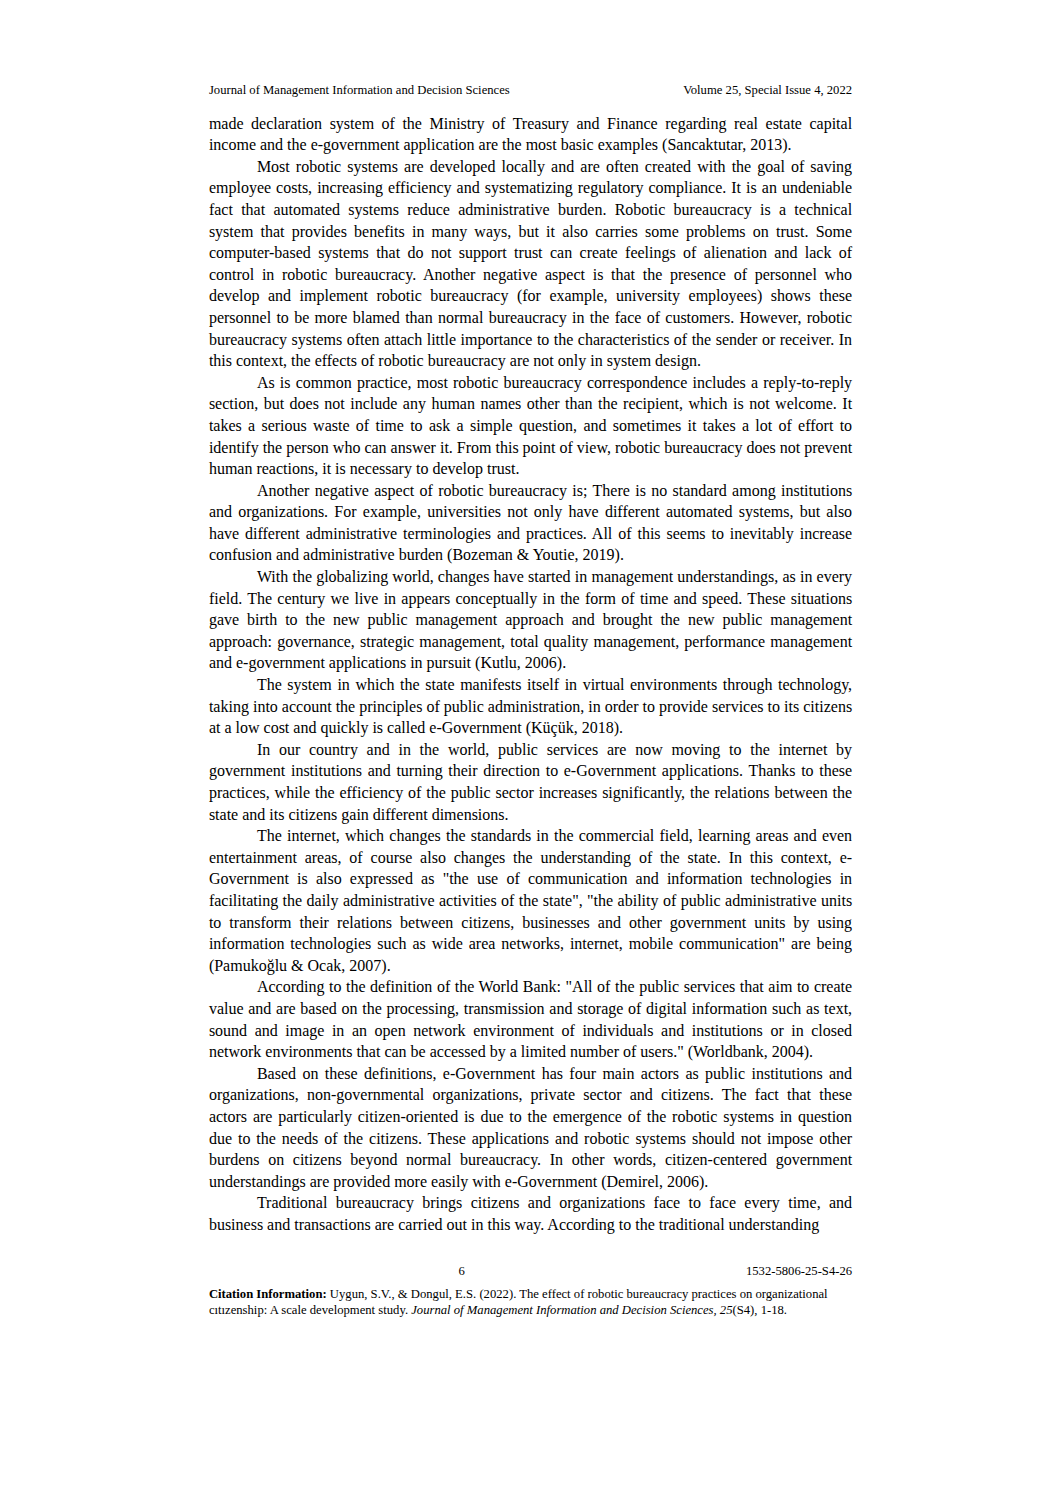Journal of Management Information and Decision Sciences
Volume 25, Special Issue 4, 2022
made declaration system of the Ministry of Treasury and Finance regarding real estate capital income and the e-government application are the most basic examples (Sancaktutar, 2013).
Most robotic systems are developed locally and are often created with the goal of saving employee costs, increasing efficiency and systematizing regulatory compliance. It is an undeniable fact that automated systems reduce administrative burden. Robotic bureaucracy is a technical system that provides benefits in many ways, but it also carries some problems on trust. Some computer-based systems that do not support trust can create feelings of alienation and lack of control in robotic bureaucracy. Another negative aspect is that the presence of personnel who develop and implement robotic bureaucracy (for example, university employees) shows these personnel to be more blamed than normal bureaucracy in the face of customers. However, robotic bureaucracy systems often attach little importance to the characteristics of the sender or receiver. In this context, the effects of robotic bureaucracy are not only in system design.
As is common practice, most robotic bureaucracy correspondence includes a reply-to-reply section, but does not include any human names other than the recipient, which is not welcome. It takes a serious waste of time to ask a simple question, and sometimes it takes a lot of effort to identify the person who can answer it. From this point of view, robotic bureaucracy does not prevent human reactions, it is necessary to develop trust.
Another negative aspect of robotic bureaucracy is; There is no standard among institutions and organizations. For example, universities not only have different automated systems, but also have different administrative terminologies and practices. All of this seems to inevitably increase confusion and administrative burden (Bozeman & Youtie, 2019).
With the globalizing world, changes have started in management understandings, as in every field. The century we live in appears conceptually in the form of time and speed. These situations gave birth to the new public management approach and brought the new public management approach: governance, strategic management, total quality management, performance management and e-government applications in pursuit (Kutlu, 2006).
The system in which the state manifests itself in virtual environments through technology, taking into account the principles of public administration, in order to provide services to its citizens at a low cost and quickly is called e-Government (Küçük, 2018).
In our country and in the world, public services are now moving to the internet by government institutions and turning their direction to e-Government applications. Thanks to these practices, while the efficiency of the public sector increases significantly, the relations between the state and its citizens gain different dimensions.
The internet, which changes the standards in the commercial field, learning areas and even entertainment areas, of course also changes the understanding of the state. In this context, e-Government is also expressed as "the use of communication and information technologies in facilitating the daily administrative activities of the state", "the ability of public administrative units to transform their relations between citizens, businesses and other government units by using information technologies such as wide area networks, internet, mobile communication" are being (Pamukoğlu & Ocak, 2007).
According to the definition of the World Bank: "All of the public services that aim to create value and are based on the processing, transmission and storage of digital information such as text, sound and image in an open network environment of individuals and institutions or in closed network environments that can be accessed by a limited number of users." (Worldbank, 2004).
Based on these definitions, e-Government has four main actors as public institutions and organizations, non-governmental organizations, private sector and citizens. The fact that these actors are particularly citizen-oriented is due to the emergence of the robotic systems in question due to the needs of the citizens. These applications and robotic systems should not impose other burdens on citizens beyond normal bureaucracy. In other words, citizen-centered government understandings are provided more easily with e-Government (Demirel, 2006).
Traditional bureaucracy brings citizens and organizations face to face every time, and business and transactions are carried out in this way. According to the traditional understanding
6
1532-5806-25-S4-26
Citation Information: Uygun, S.V., & Dongul, E.S. (2022). The effect of robotic bureaucracy practices on organizational cıtızenship: A scale development study. Journal of Management Information and Decision Sciences, 25(S4), 1-18.